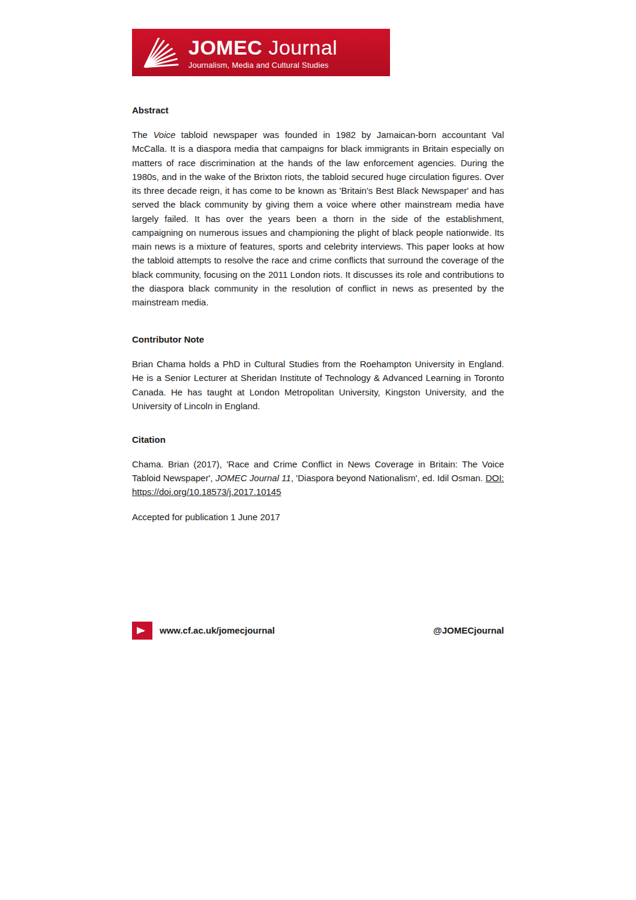JOMEC Journal
Journalism, Media and Cultural Studies
Abstract
The Voice tabloid newspaper was founded in 1982 by Jamaican-born accountant Val McCalla. It is a diaspora media that campaigns for black immigrants in Britain especially on matters of race discrimination at the hands of the law enforcement agencies. During the 1980s, and in the wake of the Brixton riots, the tabloid secured huge circulation figures. Over its three decade reign, it has come to be known as 'Britain's Best Black Newspaper' and has served the black community by giving them a voice where other mainstream media have largely failed. It has over the years been a thorn in the side of the establishment, campaigning on numerous issues and championing the plight of black people nationwide. Its main news is a mixture of features, sports and celebrity interviews. This paper looks at how the tabloid attempts to resolve the race and crime conflicts that surround the coverage of the black community, focusing on the 2011 London riots. It discusses its role and contributions to the diaspora black community in the resolution of conflict in news as presented by the mainstream media.
Contributor Note
Brian Chama holds a PhD in Cultural Studies from the Roehampton University in England. He is a Senior Lecturer at Sheridan Institute of Technology & Advanced Learning in Toronto Canada. He has taught at London Metropolitan University, Kingston University, and the University of Lincoln in England.
Citation
Chama. Brian (2017), 'Race and Crime Conflict in News Coverage in Britain: The Voice Tabloid Newspaper', JOMEC Journal 11, 'Diaspora beyond Nationalism', ed. Idil Osman. DOI: https://doi.org/10.18573/j.2017.10145
Accepted for publication 1 June 2017
www.cf.ac.uk/jomecjournal
@JOMECjournal